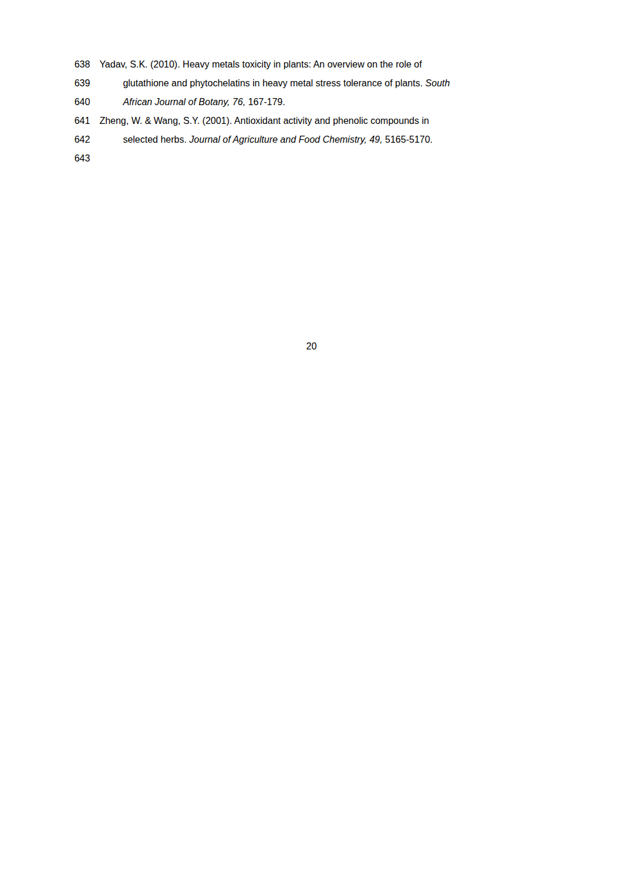638 Yadav, S.K. (2010). Heavy metals toxicity in plants: An overview on the role of
639 glutathione and phytochelatins in heavy metal stress tolerance of plants. South
640 African Journal of Botany, 76, 167-179.
641 Zheng, W. & Wang, S.Y. (2001). Antioxidant activity and phenolic compounds in
642 selected herbs. Journal of Agriculture and Food Chemistry, 49, 5165-5170.
643
20